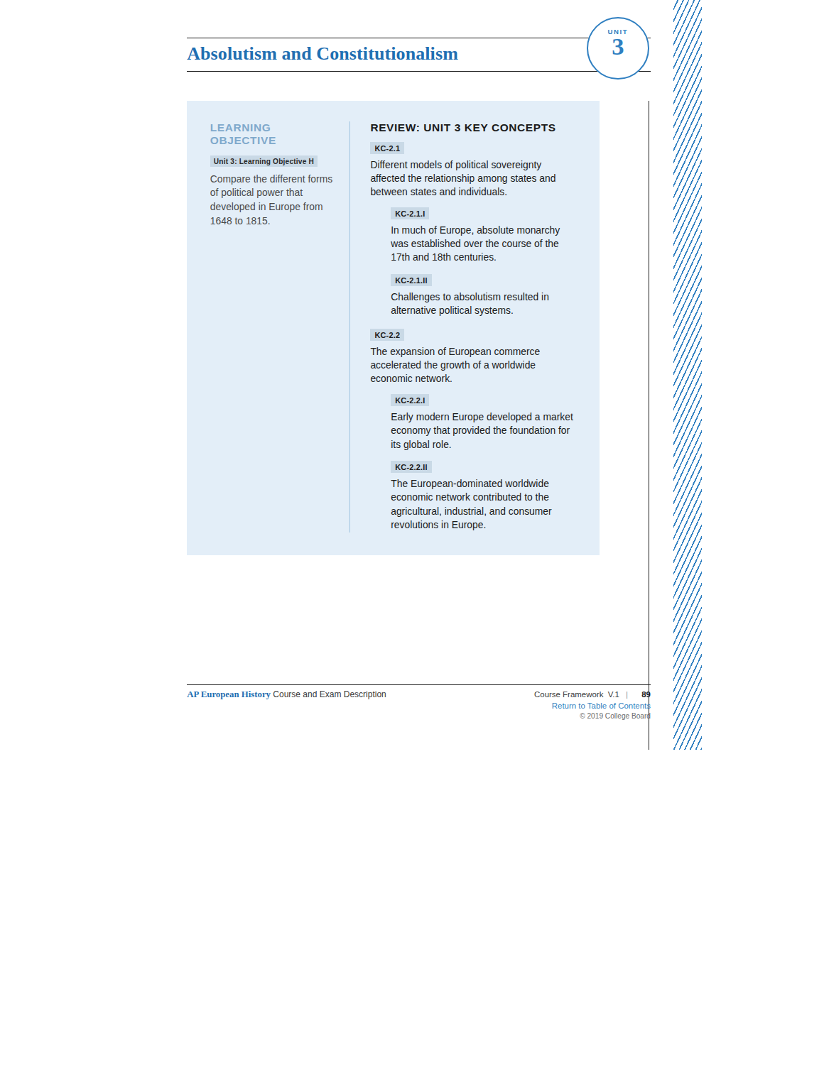Absolutism and Constitutionalism
Unit 3
Learning Objective
Unit 3: Learning Objective H
Compare the different forms of political power that developed in Europe from 1648 to 1815.
Review: Unit 3 Key Concepts
KC-2.1
Different models of political sovereignty affected the relationship among states and between states and individuals.
KC-2.1.I
In much of Europe, absolute monarchy was established over the course of the 17th and 18th centuries.
KC-2.1.II
Challenges to absolutism resulted in alternative political systems.
KC-2.2
The expansion of European commerce accelerated the growth of a worldwide economic network.
KC-2.2.I
Early modern Europe developed a market economy that provided the foundation for its global role.
KC-2.2.II
The European-dominated worldwide economic network contributed to the agricultural, industrial, and consumer revolutions in Europe.
AP European History Course and Exam Description
Course Framework V.1 | 89
Return to Table of Contents
© 2019 College Board